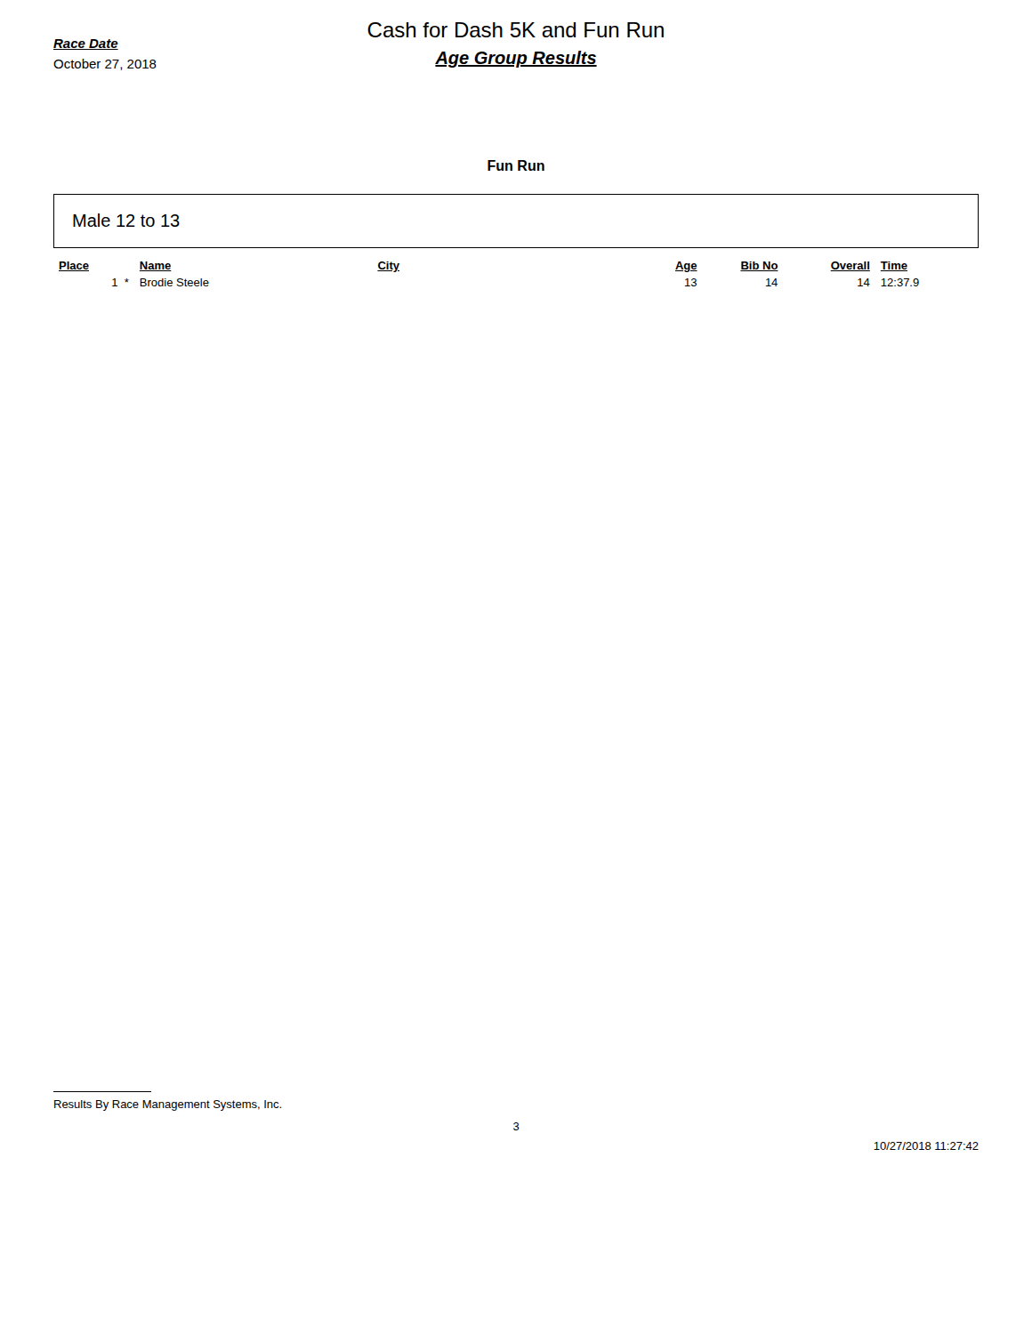Race Date
October 27, 2018
Cash for Dash 5K and Fun Run
Age Group Results
Fun Run
Male 12 to 13
| Place | Name | City | Age | Bib No | Overall | Time |
| --- | --- | --- | --- | --- | --- | --- |
| 1 * | Brodie Steele | | 13 | 14 | 14 | 12:37.9 |
Results By Race Management Systems, Inc.
3
10/27/2018 11:27:42